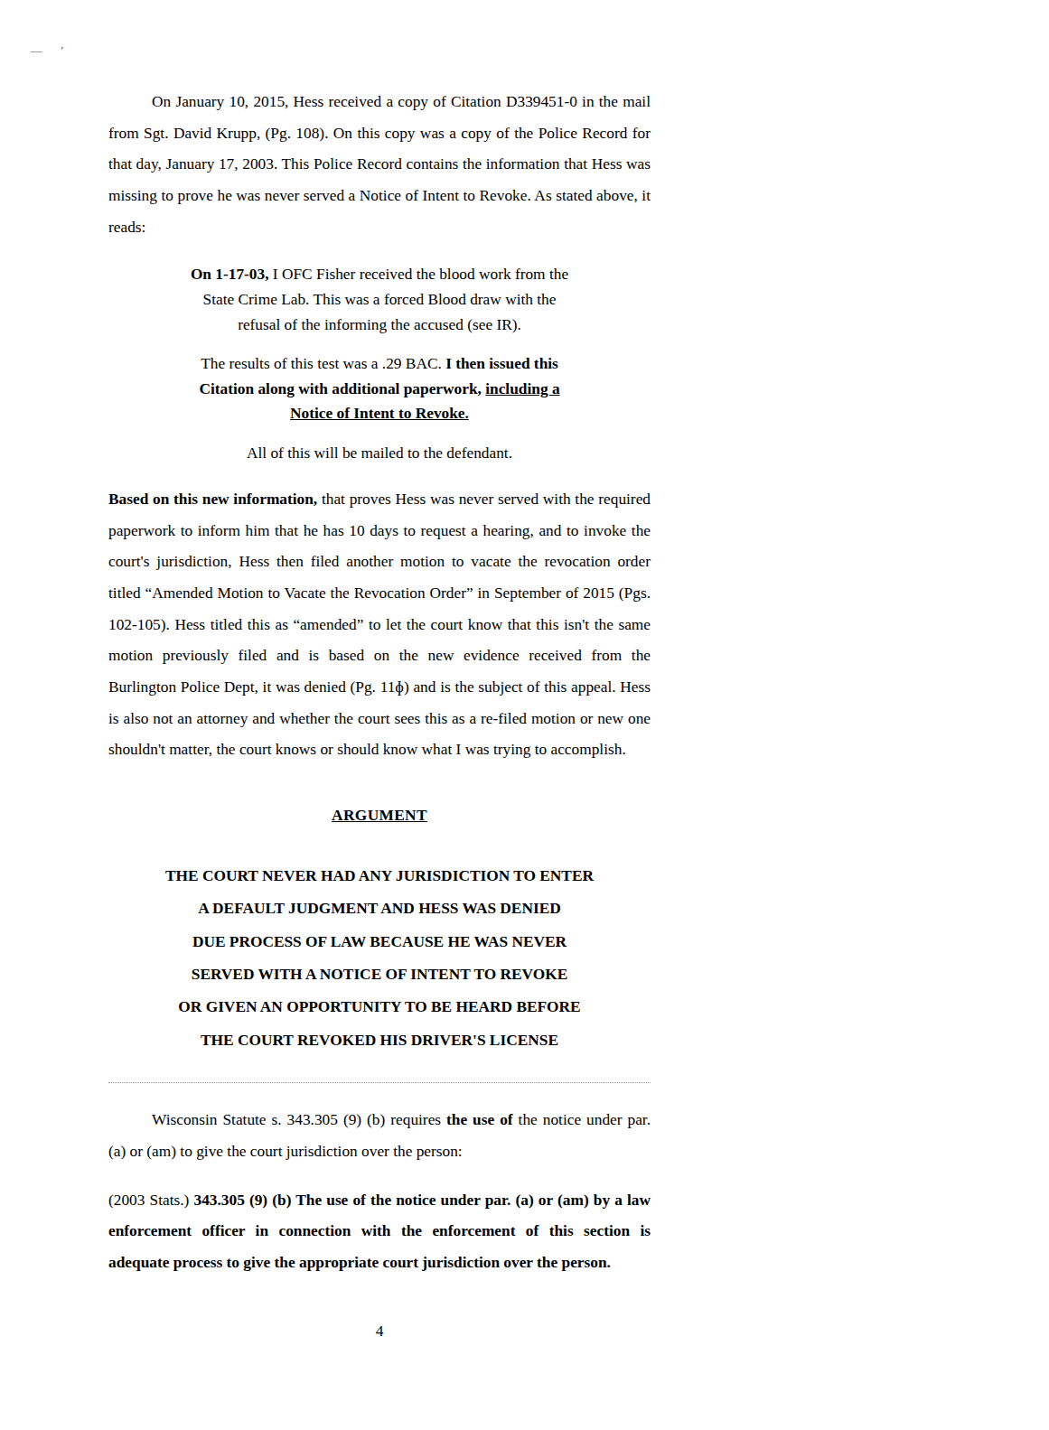— ′
On January 10, 2015, Hess received a copy of Citation D339451-0 in the mail from Sgt. David Krupp, (Pg. 108). On this copy was a copy of the Police Record for that day, January 17, 2003. This Police Record contains the information that Hess was missing to prove he was never served a Notice of Intent to Revoke. As stated above, it reads:
On 1-17-03, I OFC Fisher received the blood work from the State Crime Lab. This was a forced Blood draw with the refusal of the informing the accused (see IR).
The results of this test was a .29 BAC. I then issued this Citation along with additional paperwork, including a Notice of Intent to Revoke.
All of this will be mailed to the defendant.
Based on this new information, that proves Hess was never served with the required paperwork to inform him that he has 10 days to request a hearing, and to invoke the court's jurisdiction, Hess then filed another motion to vacate the revocation order titled “Amended Motion to Vacate the Revocation Order” in September of 2015 (Pgs. 102-105). Hess titled this as “amended” to let the court know that this isn't the same motion previously filed and is based on the new evidence received from the Burlington Police Dept, it was denied (Pg. 11ɸ) and is the subject of this appeal. Hess is also not an attorney and whether the court sees this as a re-filed motion or new one shouldn't matter, the court knows or should know what I was trying to accomplish.
ARGUMENT
THE COURT NEVER HAD ANY JURISDICTION TO ENTER A DEFAULT JUDGMENT AND HESS WAS DENIED DUE PROCESS OF LAW BECAUSE HE WAS NEVER SERVED WITH A NOTICE OF INTENT TO REVOKE OR GIVEN AN OPPORTUNITY TO BE HEARD BEFORE THE COURT REVOKED HIS DRIVER'S LICENSE
Wisconsin Statute s. 343.305 (9) (b) requires the use of the notice under par. (a) or (am) to give the court jurisdiction over the person:
(2003 Stats.) 343.305 (9) (b) The use of the notice under par. (a) or (am) by a law enforcement officer in connection with the enforcement of this section is adequate process to give the appropriate court jurisdiction over the person.
4